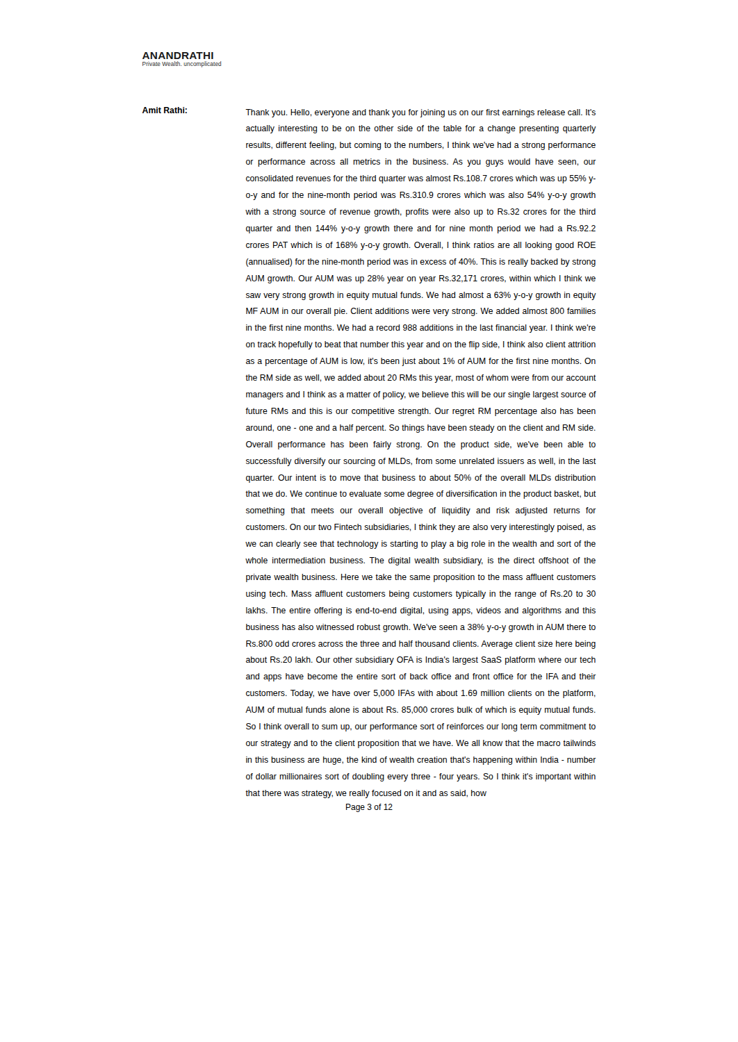ANANDRATHI
Private Wealth. uncomplicated
Amit Rathi:
Thank you. Hello, everyone and thank you for joining us on our first earnings release call. It's actually interesting to be on the other side of the table for a change presenting quarterly results, different feeling, but coming to the numbers, I think we've had a strong performance or performance across all metrics in the business. As you guys would have seen, our consolidated revenues for the third quarter was almost Rs.108.7 crores which was up 55% y-o-y and for the nine-month period was Rs.310.9 crores which was also 54% y-o-y growth with a strong source of revenue growth, profits were also up to Rs.32 crores for the third quarter and then 144% y-o-y growth there and for nine month period we had a Rs.92.2 crores PAT which is of 168% y-o-y growth. Overall, I think ratios are all looking good ROE (annualised) for the nine-month period was in excess of 40%. This is really backed by strong AUM growth. Our AUM was up 28% year on year Rs.32,171 crores, within which I think we saw very strong growth in equity mutual funds. We had almost a 63% y-o-y growth in equity MF AUM in our overall pie. Client additions were very strong. We added almost 800 families in the first nine months. We had a record 988 additions in the last financial year. I think we're on track hopefully to beat that number this year and on the flip side, I think also client attrition as a percentage of AUM is low, it's been just about 1% of AUM for the first nine months. On the RM side as well, we added about 20 RMs this year, most of whom were from our account managers and I think as a matter of policy, we believe this will be our single largest source of future RMs and this is our competitive strength. Our regret RM percentage also has been around, one - one and a half percent. So things have been steady on the client and RM side. Overall performance has been fairly strong. On the product side, we've been able to successfully diversify our sourcing of MLDs, from some unrelated issuers as well, in the last quarter. Our intent is to move that business to about 50% of the overall MLDs distribution that we do. We continue to evaluate some degree of diversification in the product basket, but something that meets our overall objective of liquidity and risk adjusted returns for customers. On our two Fintech subsidiaries, I think they are also very interestingly poised, as we can clearly see that technology is starting to play a big role in the wealth and sort of the whole intermediation business. The digital wealth subsidiary, is the direct offshoot of the private wealth business. Here we take the same proposition to the mass affluent customers using tech. Mass affluent customers being customers typically in the range of Rs.20 to 30 lakhs. The entire offering is end-to-end digital, using apps, videos and algorithms and this business has also witnessed robust growth. We've seen a 38% y-o-y growth in AUM there to Rs.800 odd crores across the three and half thousand clients. Average client size here being about Rs.20 lakh. Our other subsidiary OFA is India's largest SaaS platform where our tech and apps have become the entire sort of back office and front office for the IFA and their customers. Today, we have over 5,000 IFAs with about 1.69 million clients on the platform, AUM of mutual funds alone is about Rs. 85,000 crores bulk of which is equity mutual funds. So I think overall to sum up, our performance sort of reinforces our long term commitment to our strategy and to the client proposition that we have. We all know that the macro tailwinds in this business are huge, the kind of wealth creation that's happening within India - number of dollar millionaires sort of doubling every three - four years. So I think it's important within that there was strategy, we really focused on it and as said, how
Page 3 of 12